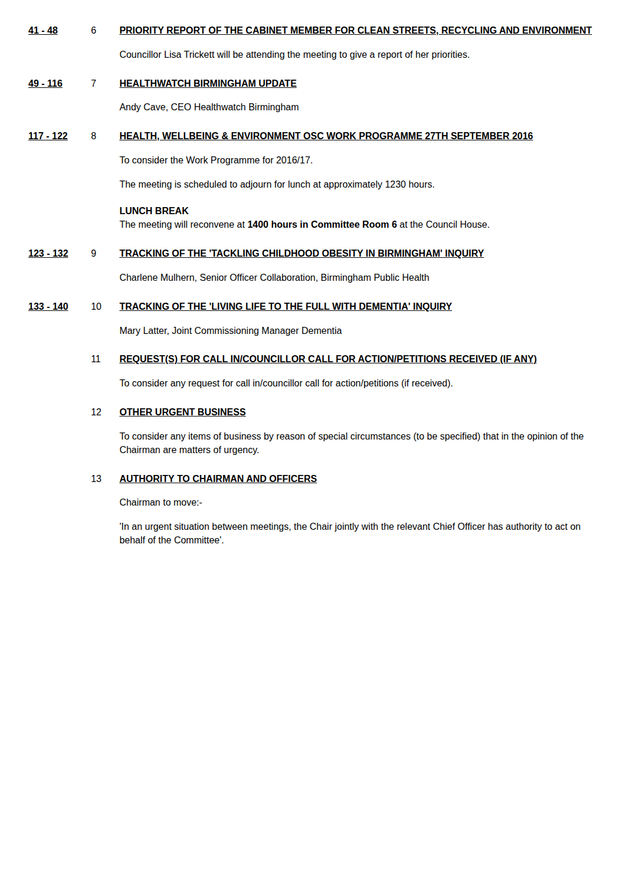| 41 - 48 | 6 | Priority Report of the Cabinet Member for Clean Streets, Recycling and Environment Councillor Lisa Trickett will be attending the meeting to give a report of her priorities. |
| 49 - 116 | 7 | Healthwatch Birmingham Update Andy Cave, CEO Healthwatch Birmingham |
| 117 - 122 | 8 | Health, Wellbeing & Environment OSC Work Programme 27th September 2016 To consider the Work Programme for 2016/17. The meeting is scheduled to adjourn for lunch at approximately 1230 hours. LUNCH BREAK The meeting will reconvene at 1400 hours in Committee Room 6 at the Council House. |
| 123 - 132 | 9 | Tracking of the 'Tackling Childhood Obesity in Birmingham' Inquiry Charlene Mulhern, Senior Officer Collaboration, Birmingham Public Health |
| 133 - 140 | 10 | Tracking of the 'Living Life to the Full with Dementia' Inquiry Mary Latter, Joint Commissioning Manager Dementia |
| | 11 | Request(s) for Call In/Councillor Call for Action/Petitions Received (If Any) To consider any request for call in/councillor call for action/petitions (if received). |
| | 12 | Other Urgent Business To consider any items of business by reason of special circumstances (to be specified) that in the opinion of the Chairman are matters of urgency. |
| | 13 | Authority to Chairman and Officers Chairman to move:- 'In an urgent situation between meetings, the Chair jointly with the relevant Chief Officer has authority to act on behalf of the Committee'. |